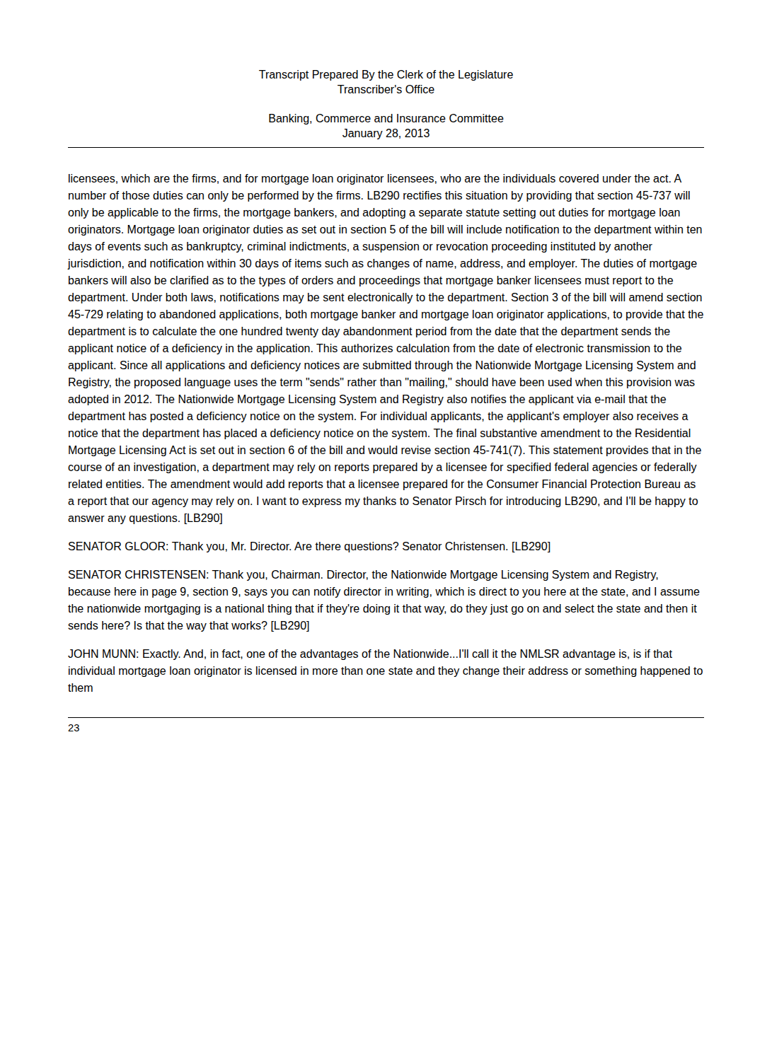Transcript Prepared By the Clerk of the Legislature
Transcriber's Office
Banking, Commerce and Insurance Committee
January 28, 2013
licensees, which are the firms, and for mortgage loan originator licensees, who are the individuals covered under the act. A number of those duties can only be performed by the firms. LB290 rectifies this situation by providing that section 45-737 will only be applicable to the firms, the mortgage bankers, and adopting a separate statute setting out duties for mortgage loan originators. Mortgage loan originator duties as set out in section 5 of the bill will include notification to the department within ten days of events such as bankruptcy, criminal indictments, a suspension or revocation proceeding instituted by another jurisdiction, and notification within 30 days of items such as changes of name, address, and employer. The duties of mortgage bankers will also be clarified as to the types of orders and proceedings that mortgage banker licensees must report to the department. Under both laws, notifications may be sent electronically to the department. Section 3 of the bill will amend section 45-729 relating to abandoned applications, both mortgage banker and mortgage loan originator applications, to provide that the department is to calculate the one hundred twenty day abandonment period from the date that the department sends the applicant notice of a deficiency in the application. This authorizes calculation from the date of electronic transmission to the applicant. Since all applications and deficiency notices are submitted through the Nationwide Mortgage Licensing System and Registry, the proposed language uses the term "sends" rather than "mailing," should have been used when this provision was adopted in 2012. The Nationwide Mortgage Licensing System and Registry also notifies the applicant via e-mail that the department has posted a deficiency notice on the system. For individual applicants, the applicant's employer also receives a notice that the department has placed a deficiency notice on the system. The final substantive amendment to the Residential Mortgage Licensing Act is set out in section 6 of the bill and would revise section 45-741(7). This statement provides that in the course of an investigation, a department may rely on reports prepared by a licensee for specified federal agencies or federally related entities. The amendment would add reports that a licensee prepared for the Consumer Financial Protection Bureau as a report that our agency may rely on. I want to express my thanks to Senator Pirsch for introducing LB290, and I'll be happy to answer any questions. [LB290]
SENATOR GLOOR: Thank you, Mr. Director. Are there questions? Senator Christensen. [LB290]
SENATOR CHRISTENSEN: Thank you, Chairman. Director, the Nationwide Mortgage Licensing System and Registry, because here in page 9, section 9, says you can notify director in writing, which is direct to you here at the state, and I assume the nationwide mortgaging is a national thing that if they're doing it that way, do they just go on and select the state and then it sends here? Is that the way that works? [LB290]
JOHN MUNN: Exactly. And, in fact, one of the advantages of the Nationwide...I'll call it the NMLSR advantage is, is if that individual mortgage loan originator is licensed in more than one state and they change their address or something happened to them
23